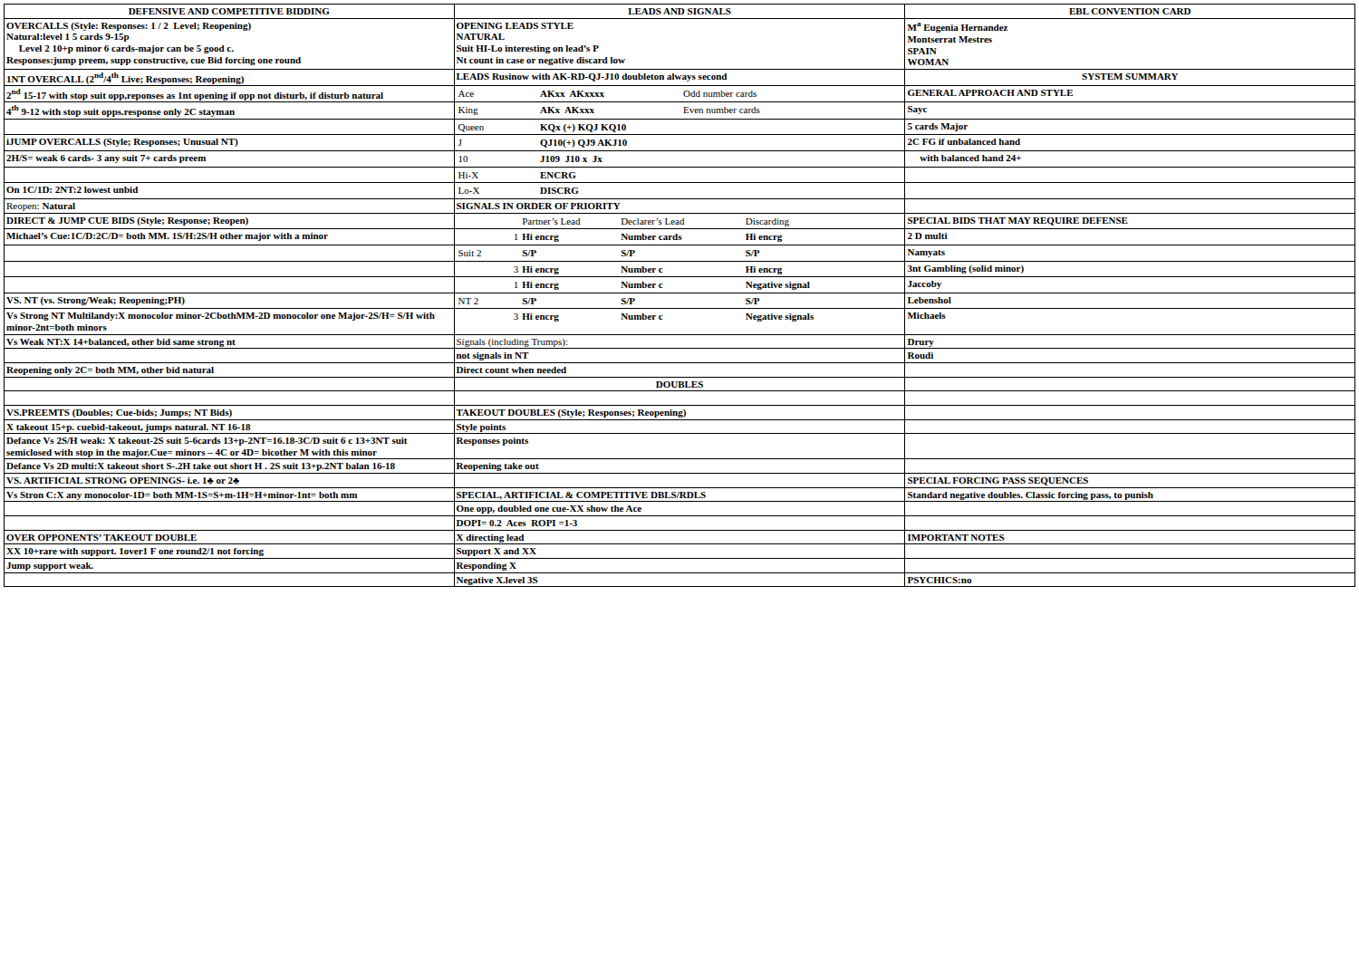| DEFENSIVE AND COMPETITIVE BIDDING | LEADS AND SIGNALS | EBL CONVENTION CARD |
| OVERCALLS (Style: Responses: 1 / 2 Level; Reopening) Natural:level 1 5 cards 9-15p Level 2 10+p minor 6 cards-major can be 5 good c. Responses:jump preem, supp constructive, cue Bid forcing one round | OPENING LEADS STYLE NATURAL Suit HI-Lo interesting on lead’s P Nt count in case or negative discard low | M a Eugenia Hernandez Montserrat Mestres SPAIN WOMAN |
| 1NT OVERCALL (2 nd /4 th Live; Responses; Reopening) | LEADS Rusinow with AK-RD-QJ-J10 doubleton always second | SYSTEM SUMMARY |
| 2 nd 15-17 with stop suit opp,reponses as 1nt opening if opp not disturb, if disturb natural | / Ace / AKxx AKxxxx / Odd number cards / | GENERAL APPROACH AND STYLE |
| 4 th 9-12 with stop suit opps.response only 2C stayman | / King / AKx AKxxx / Even number cards / | Sayc |
| | / Queen / KQx (+) KQJ KQ10 / / | 5 cards Major |
| iJUMP OVERCALLS (Style; Responses; Unusual NT) | / J / QJ10(+) QJ9 AKJ10 / / | 2C FG if unbalanced hand |
| 2H/S= weak 6 cards- 3 any suit 7+ cards preem | / 10 / J109 J10 x Jx / / | with balanced hand 24+ |
| | / Hi-X / ENCRG / / | |
| On 1C/1D: 2NT:2 lowest unbid | / Lo-X / DISCRG / / | |
| Reopen: Natural | SIGNALS IN ORDER OF PRIORITY | |
| DIRECT & JUMP CUE BIDS (Style; Response; Reopen) | / / Partner’s Lead / Declarer’s Lead / Discarding / | SPECIAL BIDS THAT MAY REQUIRE DEFENSE |
| Michael’s Cue:1C/D:2C/D= both MM. 1S/H:2S/H other major with a minor | / 1 / Hi encrg / Number cards / Hi encrg / | 2 D multi |
| | / Suit 2 / S/P / S/P / S/P / | Namyats |
| | / 3 / Hi encrg / Number c / Hi encrg / | 3nt Gambling (solid minor) |
| | / 1 / Hi encrg / Number c / Negative signal / | Jaccoby |
| VS. NT (vs. Strong/Weak; Reopening;PH) | / NT 2 / S/P / S/P / S/P / | Lebenshol |
| Vs Strong NT Multilandy:X monocolor minor-2CbothMM-2D monocolor one Major-2S/H= S/H with minor-2nt=both minors | / 3 / Hi encrg / Number c / Negative signals / | Michaels |
| Vs Weak NT:X 14+balanced, other bid same strong nt | Signals (including Trumps): | Drury |
| | not signals in NT | Roudi |
| Reopening only 2C= both MM, other bid natural | Direct count when needed | |
| | DOUBLES | |
| VS.PREEMTS (Doubles; Cue-bids; Jumps; NT Bids) | TAKEOUT DOUBLES (Style; Responses; Reopening) | |
| X takeout 15+p. cuebid-takeout, jumps natural. NT 16-18 | Style points | |
| Defance Vs 2S/H weak: X takeout-2S suit 5-6cards 13+p-2NT=16.18-3C/D suit 6 c 13+3NT suit semiclosed with stop in the major.Cue= minors – 4C or 4D= bicother M with this minor | Responses points | |
| Defance Vs 2D multi:X takeout short S-.2H take out short H . 2S suit 13+p.2NT balan 16-18 | Reopening take out | |
| VS. ARTIFICIAL STRONG OPENINGS- i.e. 1♣ or 2♣ | | SPECIAL FORCING PASS SEQUENCES |
| Vs Stron C:X any monocolor-1D= both MM-1S=S+m-1H=H+minor-1nt= both mm | SPECIAL, ARTIFICIAL & COMPETITIVE DBLS/RDLS | Standard negative doubles. Classic forcing pass, to punish |
| | One opp, doubled one cue-XX show the Ace | |
| | DOPI= 0.2 Aces ROPI =1-3 | |
| OVER OPPONENTS’ TAKEOUT DOUBLE | X directing lead | IMPORTANT NOTES |
| XX 10+rare with support. 1over1 F one round2/1 not forcing | Support X and XX | |
| Jump support weak. | Responding X | |
| | Negative X.level 3S | PSYCHICS:no |